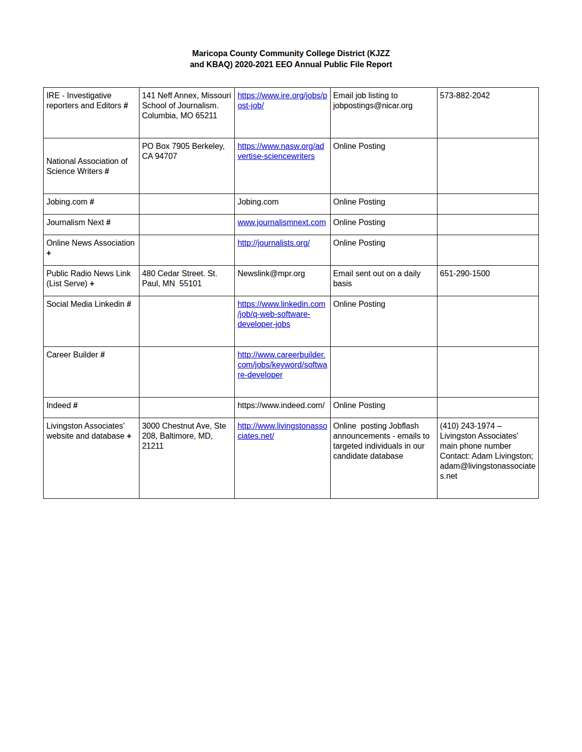Maricopa County Community College District (KJZZ
and KBAQ) 2020-2021 EEO Annual Public File Report
| IRE - Investigative reporters and Editors # | 141 Neff Annex, Missouri School of Journalism. Columbia, MO 65211 | https://www.ire.org/jobs/post-job/ | Email job listing to jobpostings@nicar.org | 573-882-2042 |
| National Association of Science Writers # | PO Box 7905 Berkeley, CA 94707 | https://www.nasw.org/advertise-sciencewriters | Online Posting | |
| Jobing.com # | | Jobing.com | Online Posting | |
| Journalism Next # | | www.journalismnext.com | Online Posting | |
| Online News Association + | | http://journalists.org/ | Online Posting | |
| Public Radio News Link (List Serve) + | 480 Cedar Street. St. Paul, MN 55101 | Newslink@mpr.org | Email sent out on a daily basis | 651-290-1500 |
| Social Media Linkedin # | | https://www.linkedin.com/job/q-web-software-developer-jobs | Online Posting | |
| Career Builder # | | http://www.careerbuilder.com/jobs/keyword/software-developer | | |
| Indeed # | | https://www.indeed.com/ | Online Posting | |
| Livingston Associates' website and database + | 3000 Chestnut Ave, Ste 208, Baltimore, MD, 21211 | http://www.livingstonassociates.net/ | Online posting Jobflash announcements - emails to targeted individuals in our candidate database | (410) 243-1974 – Livingston Associates' main phone number Contact: Adam Livingston; adam@livingstonassociates.net |